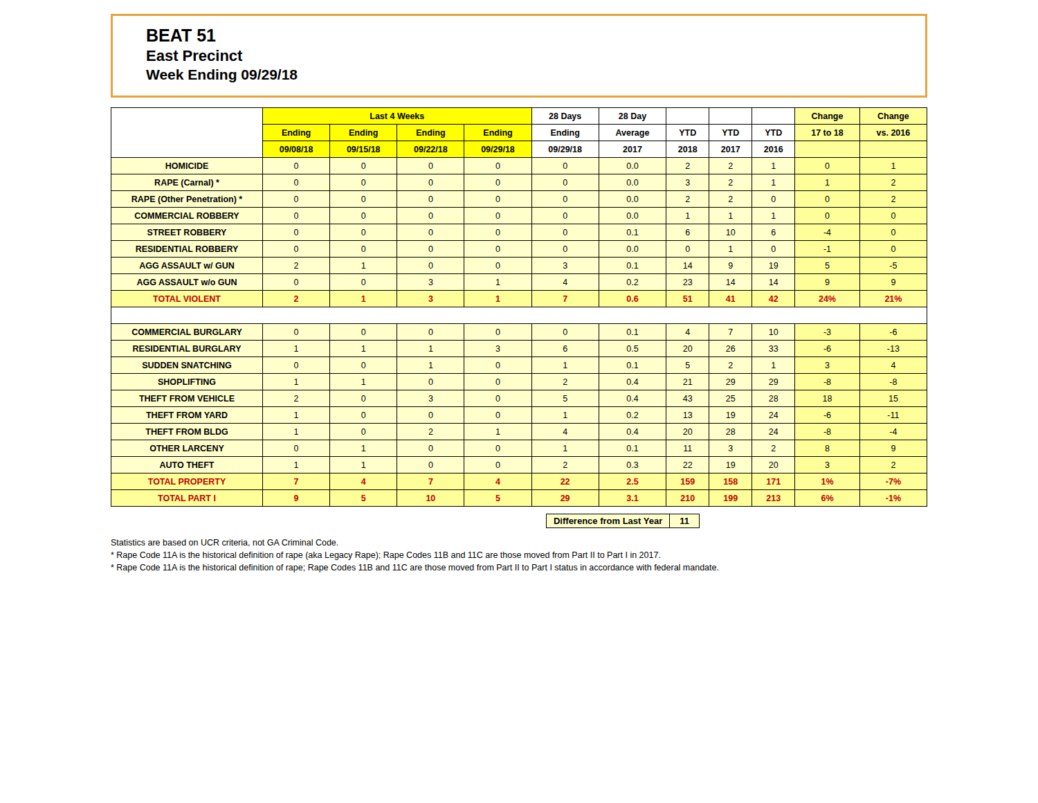BEAT 51
East Precinct
Week Ending 09/29/18
| | Last 4 Weeks | 28 Days | 28 Day | | | | Change | Change |
| --- | --- | --- | --- | --- | --- | --- | --- | --- |
| Ending | Ending | Ending | Ending | Ending | Average | YTD | YTD | YTD | 17 to 18 | vs. 2016 |
| 09/08/18 | 09/15/18 | 09/22/18 | 09/29/18 | 09/29/18 | 2017 | 2018 | 2017 | 2016 | | |
| HOMICIDE | 0 | 0 | 0 | 0 | 0 | 0.0 | 2 | 2 | 1 | 0 | 1 |
| RAPE (Carnal) * | 0 | 0 | 0 | 0 | 0 | 0.0 | 3 | 2 | 1 | 1 | 2 |
| RAPE (Other Penetration) * | 0 | 0 | 0 | 0 | 0 | 0.0 | 2 | 2 | 0 | 0 | 2 |
| COMMERCIAL ROBBERY | 0 | 0 | 0 | 0 | 0 | 0.0 | 1 | 1 | 1 | 0 | 0 |
| STREET ROBBERY | 0 | 0 | 0 | 0 | 0 | 0.1 | 6 | 10 | 6 | -4 | 0 |
| RESIDENTIAL ROBBERY | 0 | 0 | 0 | 0 | 0 | 0.0 | 0 | 1 | 0 | -1 | 0 |
| AGG ASSAULT w/ GUN | 2 | 1 | 0 | 0 | 3 | 0.1 | 14 | 9 | 19 | 5 | -5 |
| AGG ASSAULT w/o GUN | 0 | 0 | 3 | 1 | 4 | 0.2 | 23 | 14 | 14 | 9 | 9 |
| TOTAL VIOLENT | 2 | 1 | 3 | 1 | 7 | 0.6 | 51 | 41 | 42 | 24% | 21% |
| COMMERCIAL BURGLARY | 0 | 0 | 0 | 0 | 0 | 0.1 | 4 | 7 | 10 | -3 | -6 |
| RESIDENTIAL BURGLARY | 1 | 1 | 1 | 3 | 6 | 0.5 | 20 | 26 | 33 | -6 | -13 |
| SUDDEN SNATCHING | 0 | 0 | 1 | 0 | 1 | 0.1 | 5 | 2 | 1 | 3 | 4 |
| SHOPLIFTING | 1 | 1 | 0 | 0 | 2 | 0.4 | 21 | 29 | 29 | -8 | -8 |
| THEFT FROM VEHICLE | 2 | 0 | 3 | 0 | 5 | 0.4 | 43 | 25 | 28 | 18 | 15 |
| THEFT FROM YARD | 1 | 0 | 0 | 0 | 1 | 0.2 | 13 | 19 | 24 | -6 | -11 |
| THEFT FROM BLDG | 1 | 0 | 2 | 1 | 4 | 0.4 | 20 | 28 | 24 | -8 | -4 |
| OTHER LARCENY | 0 | 1 | 0 | 0 | 1 | 0.1 | 11 | 3 | 2 | 8 | 9 |
| AUTO THEFT | 1 | 1 | 0 | 0 | 2 | 0.3 | 22 | 19 | 20 | 3 | 2 |
| TOTAL PROPERTY | 7 | 4 | 7 | 4 | 22 | 2.5 | 159 | 158 | 171 | 1% | -7% |
| TOTAL PART I | 9 | 5 | 10 | 5 | 29 | 3.1 | 210 | 199 | 213 | 6% | -1% |
Difference from Last Year 11
Statistics are based on UCR criteria, not GA Criminal Code.
* Rape Code 11A is the historical definition of rape (aka Legacy Rape); Rape Codes 11B and 11C are those moved from Part II to Part I in 2017.
* Rape Code 11A is the historical definition of rape; Rape Codes 11B and 11C are those moved from Part II to Part I status in accordance with federal mandate.